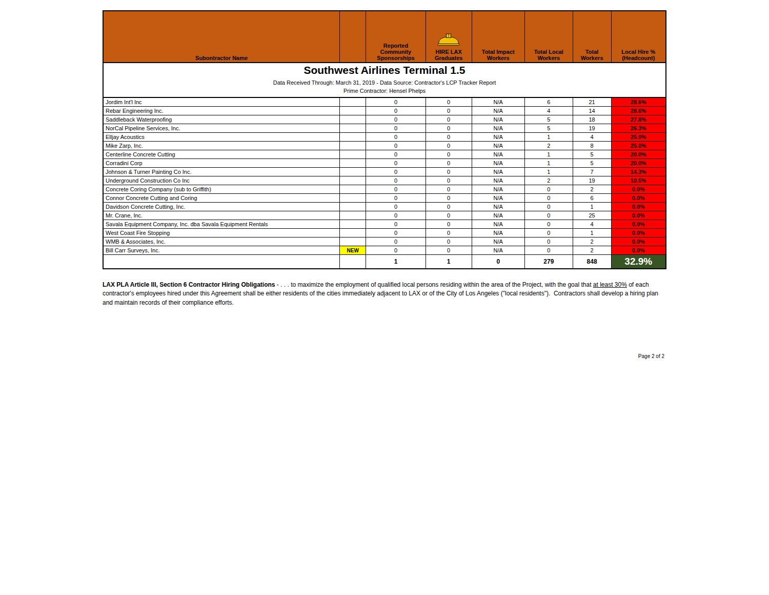| Southwest Airlines Terminal 1.5 Data Received Through: March 31, 2019 - Data Source: Contractor's LCP Tracker Report Prime Contractor: Hensel Phelps |
| Subontractor Name | | Reported Community Sponsorships | HIRE LAX Graduates | Total Impact Workers | Total Local Workers | Total Workers | Local Hire % (Headcount) |
| Jordim Int'l Inc | | 0 | 0 | N/A | 6 | 21 | 28.6% |
| Rebar Engineering Inc. | | 0 | 0 | N/A | 4 | 14 | 28.6% |
| Saddleback Waterproofing | | 0 | 0 | N/A | 5 | 18 | 27.8% |
| NorCal Pipeline Services, Inc. | | 0 | 0 | N/A | 5 | 19 | 26.3% |
| Elljay Acoustics | | 0 | 0 | N/A | 1 | 4 | 25.0% |
| Mike Zarp, Inc. | | 0 | 0 | N/A | 2 | 8 | 25.0% |
| Centerline Concrete Cutting | | 0 | 0 | N/A | 1 | 5 | 20.0% |
| Corradini Corp | | 0 | 0 | N/A | 1 | 5 | 20.0% |
| Johnson & Turner Painting Co Inc. | | 0 | 0 | N/A | 1 | 7 | 14.3% |
| Underground Construction Co Inc | | 0 | 0 | N/A | 2 | 19 | 10.5% |
| Concrete Coring Company (sub to Griffith) | | 0 | 0 | N/A | 0 | 2 | 0.0% |
| Connor Concrete Cutting and Coring | | 0 | 0 | N/A | 0 | 6 | 0.0% |
| Davidson Concrete Cutting, Inc. | | 0 | 0 | N/A | 0 | 1 | 0.0% |
| Mr. Crane, Inc. | | 0 | 0 | N/A | 0 | 25 | 0.0% |
| Savala Equipment Company, Inc. dba Savala Equipment Rentals | | 0 | 0 | N/A | 0 | 4 | 0.0% |
| West Coast Fire Stopping | | 0 | 0 | N/A | 0 | 1 | 0.0% |
| WMB & Associates, Inc. | | 0 | 0 | N/A | 0 | 2 | 0.0% |
| Bill Carr Surveys, Inc. | NEW | 0 | 0 | N/A | 0 | 2 | 0.0% |
| | | 1 | 1 | 0 | 279 | 848 | 32.9% |
LAX PLA Article III, Section 6 Contractor Hiring Obligations - . . . to maximize the employment of qualified local persons residing within the area of the Project, with the goal that at least 30% of each contractor's employees hired under this Agreement shall be either residents of the cities immediately adjacent to LAX or of the City of Los Angeles ("local residents"). Contractors shall develop a hiring plan and maintain records of their compliance efforts.
Page 2 of 2